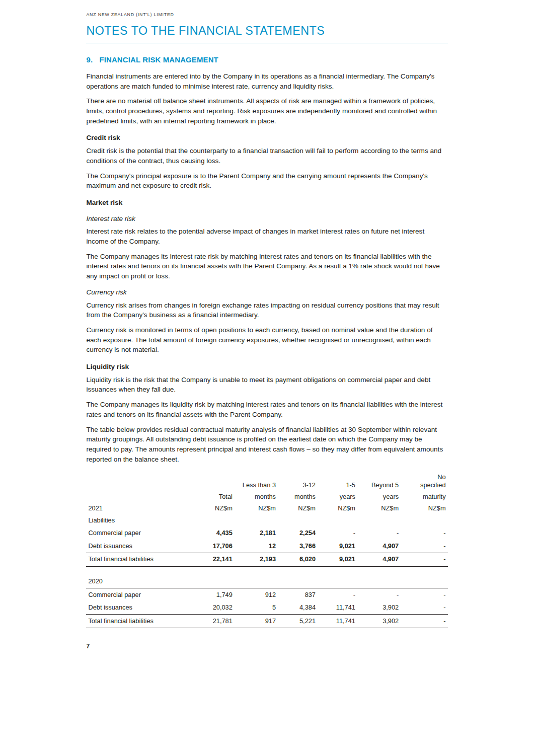ANZ NEW ZEALAND (INT'L) LIMITED
Notes to the Financial Statements
9. Financial Risk Management
Financial instruments are entered into by the Company in its operations as a financial intermediary. The Company's operations are match funded to minimise interest rate, currency and liquidity risks.
There are no material off balance sheet instruments. All aspects of risk are managed within a framework of policies, limits, control procedures, systems and reporting. Risk exposures are independently monitored and controlled within predefined limits, with an internal reporting framework in place.
Credit risk
Credit risk is the potential that the counterparty to a financial transaction will fail to perform according to the terms and conditions of the contract, thus causing loss.
The Company's principal exposure is to the Parent Company and the carrying amount represents the Company's maximum and net exposure to credit risk.
Market risk
Interest rate risk
Interest rate risk relates to the potential adverse impact of changes in market interest rates on future net interest income of the Company.
The Company manages its interest rate risk by matching interest rates and tenors on its financial liabilities with the interest rates and tenors on its financial assets with the Parent Company. As a result a 1% rate shock would not have any impact on profit or loss.
Currency risk
Currency risk arises from changes in foreign exchange rates impacting on residual currency positions that may result from the Company's business as a financial intermediary.
Currency risk is monitored in terms of open positions to each currency, based on nominal value and the duration of each exposure. The total amount of foreign currency exposures, whether recognised or unrecognised, within each currency is not material.
Liquidity risk
Liquidity risk is the risk that the Company is unable to meet its payment obligations on commercial paper and debt issuances when they fall due.
The Company manages its liquidity risk by matching interest rates and tenors on its financial liabilities with the interest rates and tenors on its financial assets with the Parent Company.
The table below provides residual contractual maturity analysis of financial liabilities at 30 September within relevant maturity groupings. All outstanding debt issuance is profiled on the earliest date on which the Company may be required to pay. The amounts represent principal and interest cash flows – so they may differ from equivalent amounts reported on the balance sheet.
| | | Less than 3 | 3-12 | 1-5 | Beyond 5 | No specified |
| --- | --- | --- | --- | --- | --- | --- |
| | Total | months | months | years | years | maturity |
| 2021 | NZ$m | NZ$m | NZ$m | NZ$m | NZ$m | NZ$m |
| Liabilities | | | | | | |
| Commercial paper | 4,435 | 2,181 | 2,254 | - | - | - |
| Debt issuances | 17,706 | 12 | 3,766 | 9,021 | 4,907 | - |
| Total financial liabilities | 22,141 | 2,193 | 6,020 | 9,021 | 4,907 | - |
| 2020 | | | | | | |
| Commercial paper | 1,749 | 912 | 837 | - | - | - |
| Debt issuances | 20,032 | 5 | 4,384 | 11,741 | 3,902 | - |
| Total financial liabilities | 21,781 | 917 | 5,221 | 11,741 | 3,902 | - |
7